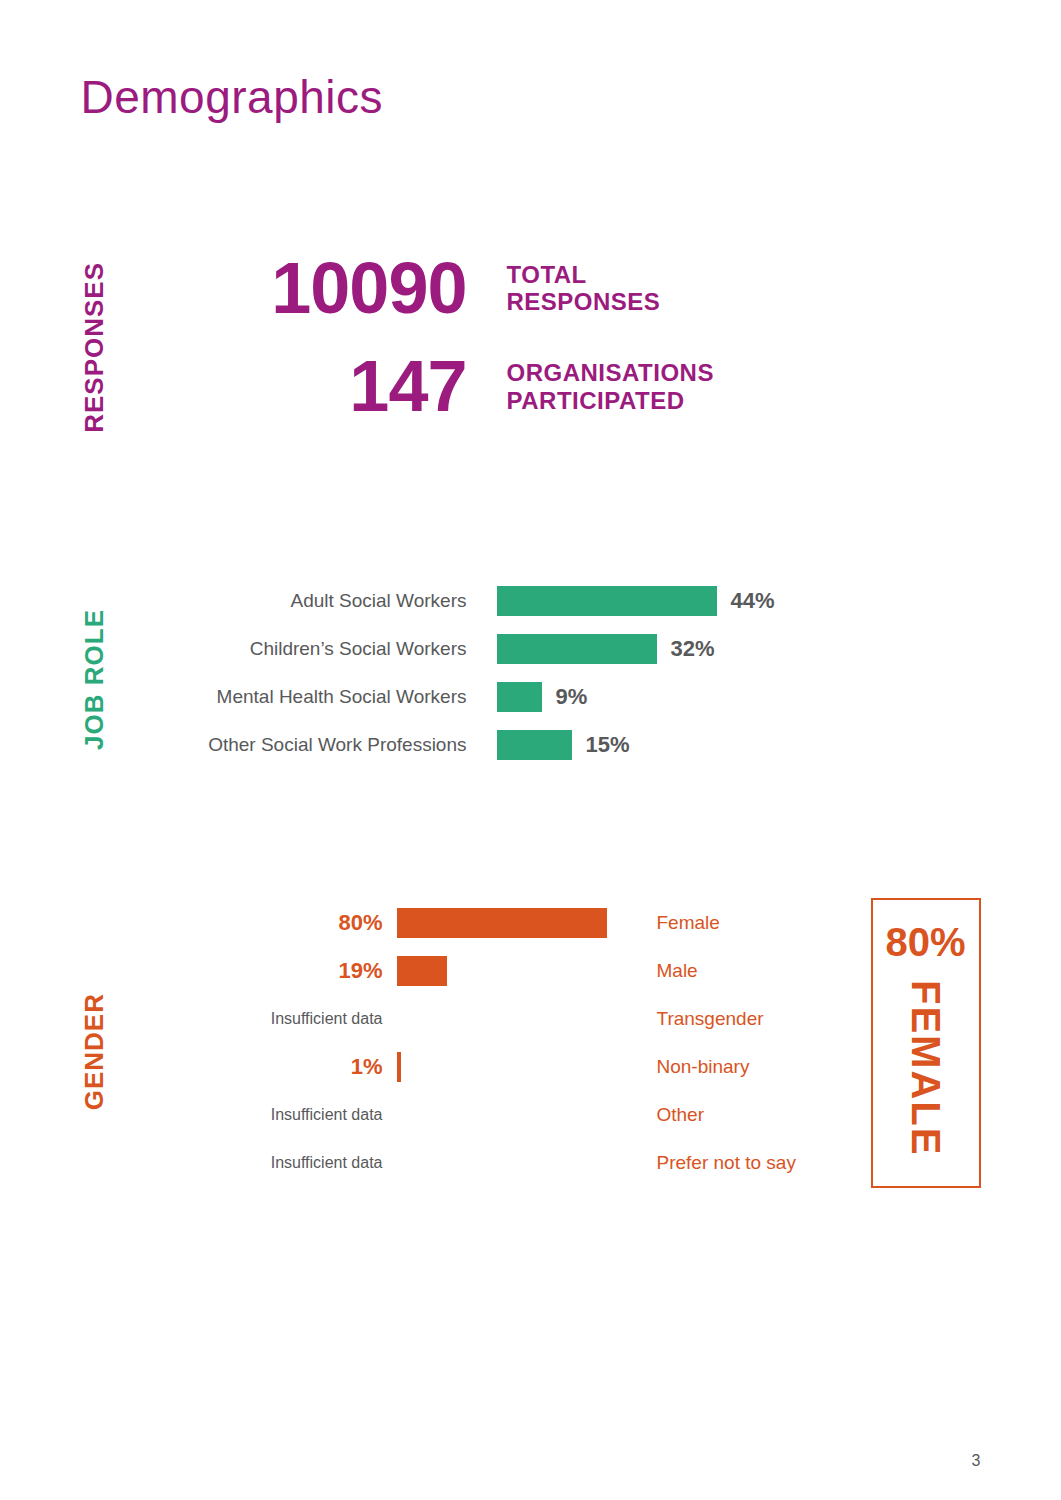Demographics
RESPONSES
10090
TOTAL
RESPONSES
147
ORGANISATIONS
PARTICIPATED
JOB ROLE
Adult Social Workers
44%
Children’s Social Workers
32%
Mental Health Social Workers
9%
Other Social Work Professions
15%
GENDER
80%
Female
19%
Male
Insufficient data
Transgender
1%
Non-binary
Insufficient data
Other
Insufficient data
Prefer not to say
80%
FEMALE
3